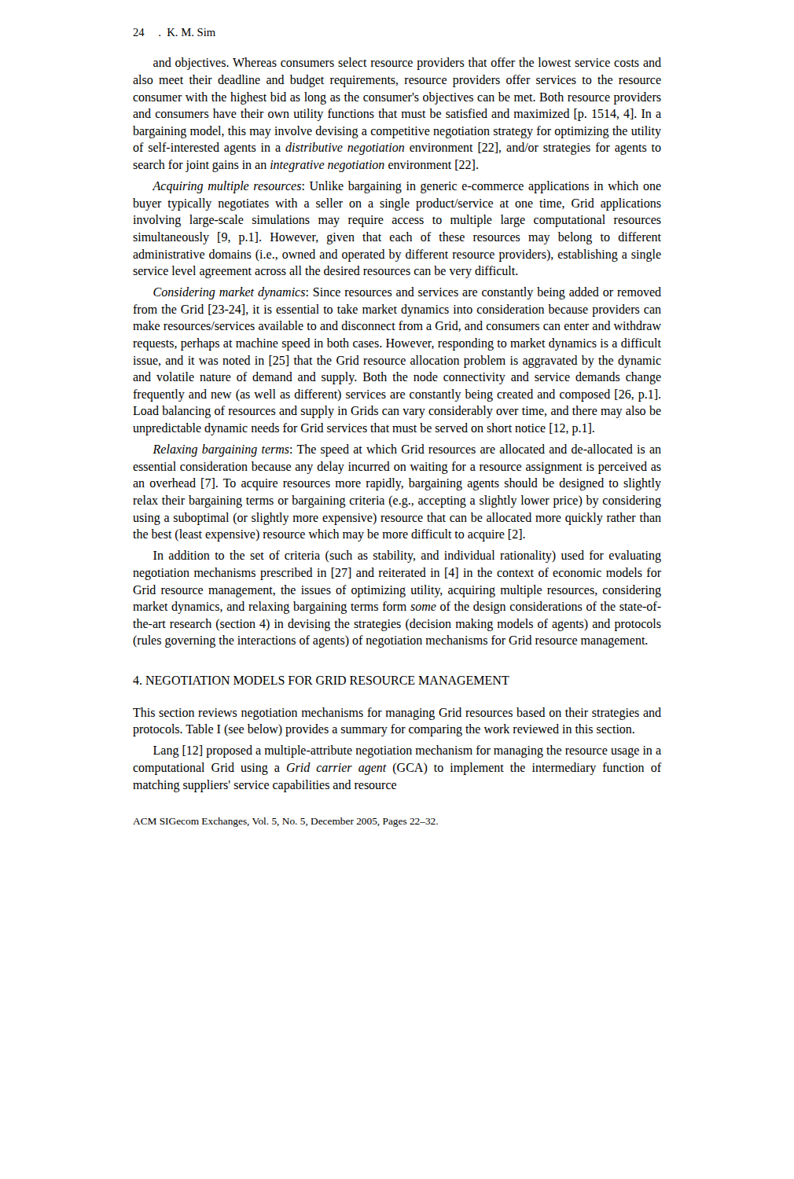24. K. M. Sim
and objectives. Whereas consumers select resource providers that offer the lowest service costs and also meet their deadline and budget requirements, resource providers offer services to the resource consumer with the highest bid as long as the consumer's objectives can be met. Both resource providers and consumers have their own utility functions that must be satisfied and maximized [p. 1514, 4]. In a bargaining model, this may involve devising a competitive negotiation strategy for optimizing the utility of self-interested agents in a distributive negotiation environment [22], and/or strategies for agents to search for joint gains in an integrative negotiation environment [22].
Acquiring multiple resources: Unlike bargaining in generic e-commerce applications in which one buyer typically negotiates with a seller on a single product/service at one time, Grid applications involving large-scale simulations may require access to multiple large computational resources simultaneously [9, p.1]. However, given that each of these resources may belong to different administrative domains (i.e., owned and operated by different resource providers), establishing a single service level agreement across all the desired resources can be very difficult.
Considering market dynamics: Since resources and services are constantly being added or removed from the Grid [23-24], it is essential to take market dynamics into consideration because providers can make resources/services available to and disconnect from a Grid, and consumers can enter and withdraw requests, perhaps at machine speed in both cases. However, responding to market dynamics is a difficult issue, and it was noted in [25] that the Grid resource allocation problem is aggravated by the dynamic and volatile nature of demand and supply. Both the node connectivity and service demands change frequently and new (as well as different) services are constantly being created and composed [26, p.1]. Load balancing of resources and supply in Grids can vary considerably over time, and there may also be unpredictable dynamic needs for Grid services that must be served on short notice [12, p.1].
Relaxing bargaining terms: The speed at which Grid resources are allocated and de-allocated is an essential consideration because any delay incurred on waiting for a resource assignment is perceived as an overhead [7]. To acquire resources more rapidly, bargaining agents should be designed to slightly relax their bargaining terms or bargaining criteria (e.g., accepting a slightly lower price) by considering using a suboptimal (or slightly more expensive) resource that can be allocated more quickly rather than the best (least expensive) resource which may be more difficult to acquire [2].
In addition to the set of criteria (such as stability, and individual rationality) used for evaluating negotiation mechanisms prescribed in [27] and reiterated in [4] in the context of economic models for Grid resource management, the issues of optimizing utility, acquiring multiple resources, considering market dynamics, and relaxing bargaining terms form some of the design considerations of the state-of-the-art research (section 4) in devising the strategies (decision making models of agents) and protocols (rules governing the interactions of agents) of negotiation mechanisms for Grid resource management.
4. Negotiation Models for Grid Resource Management
This section reviews negotiation mechanisms for managing Grid resources based on their strategies and protocols. Table I (see below) provides a summary for comparing the work reviewed in this section.
Lang [12] proposed a multiple-attribute negotiation mechanism for managing the resource usage in a computational Grid using a Grid carrier agent (GCA) to implement the intermediary function of matching suppliers' service capabilities and resource
ACM SIGecom Exchanges, Vol. 5, No. 5, December 2005, Pages 22–32.